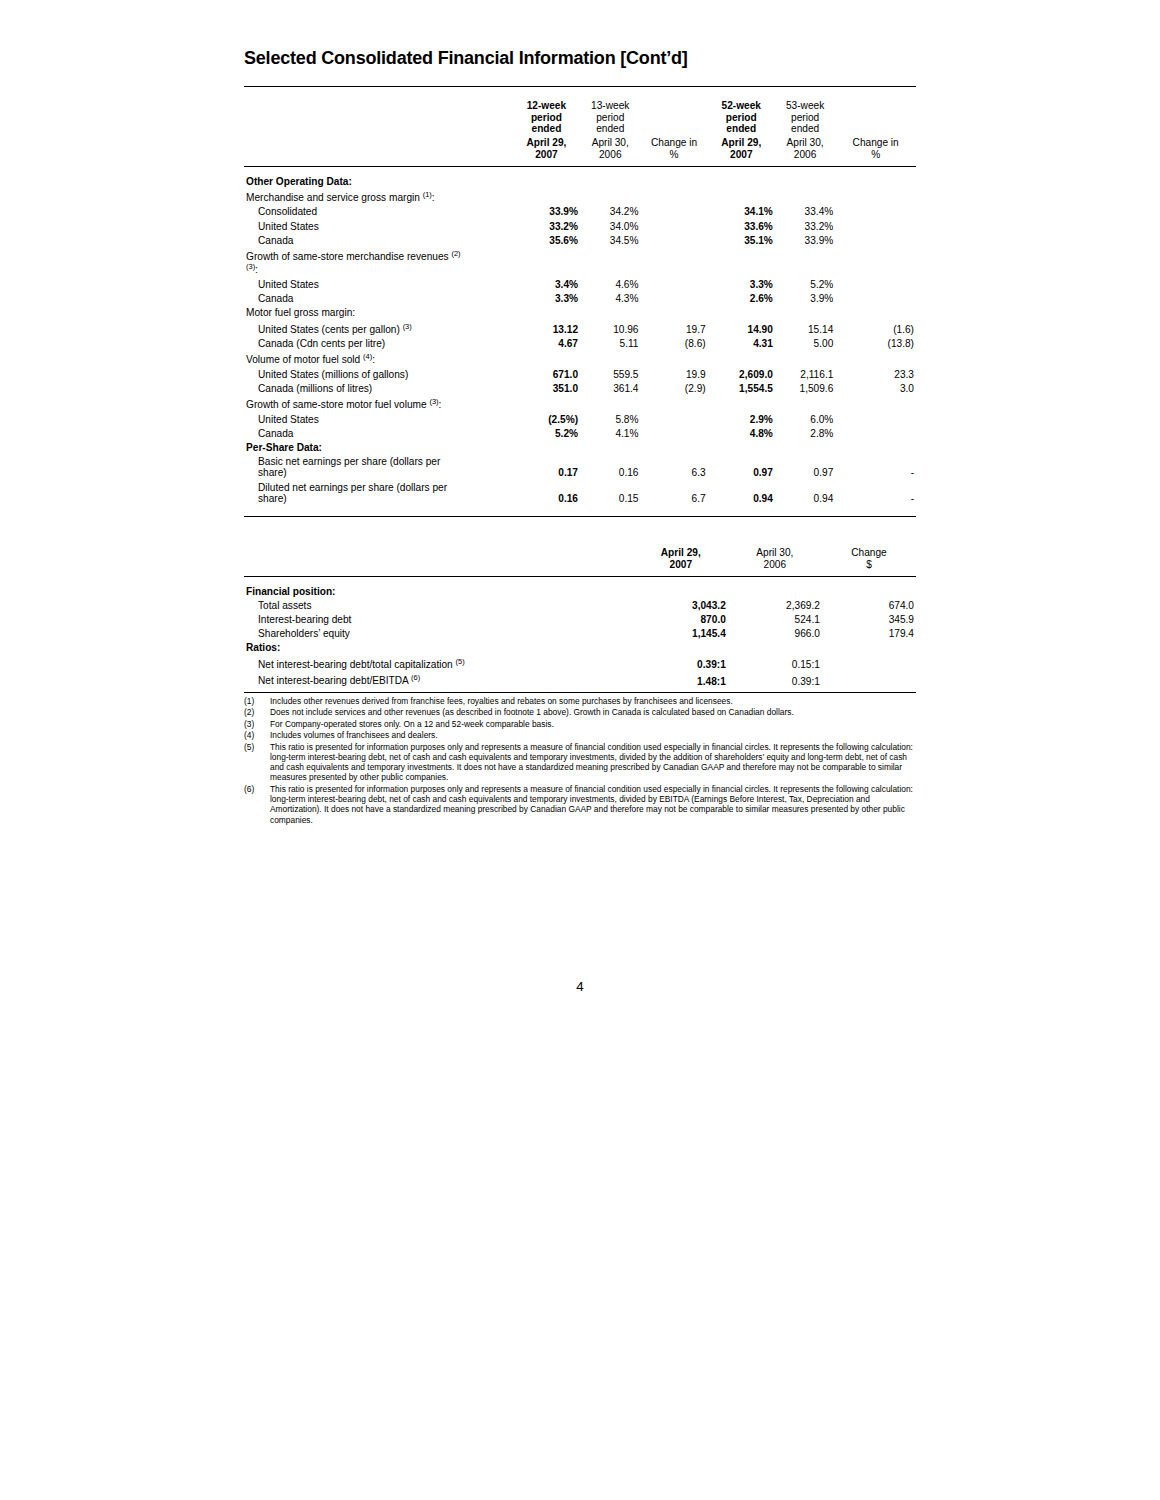Selected Consolidated Financial Information [Cont’d]
| | 12-week period ended | 13-week period ended | | 52-week period ended | 53-week period ended | |
| | April 29, 2007 | April 30, 2006 | Change in % | April 29, 2007 | April 30, 2006 | Change in % |
| Other Operating Data: | |
| Merchandise and service gross margin (1) : | |
| Consolidated | 33.9% | 34.2% | | 34.1% | 33.4% | |
| United States | 33.2% | 34.0% | | 33.6% | 33.2% | |
| Canada | 35.6% | 34.5% | | 35.1% | 33.9% | |
| Growth of same-store merchandise revenues (2) (3) : | |
| United States | 3.4% | 4.6% | | 3.3% | 5.2% | |
| Canada | 3.3% | 4.3% | | 2.6% | 3.9% | |
| Motor fuel gross margin: | |
| United States (cents per gallon) (3) | 13.12 | 10.96 | 19.7 | 14.90 | 15.14 | (1.6) |
| Canada (Cdn cents per litre) | 4.67 | 5.11 | (8.6) | 4.31 | 5.00 | (13.8) |
| Volume of motor fuel sold (4) : | |
| United States (millions of gallons) | 671.0 | 559.5 | 19.9 | 2,609.0 | 2,116.1 | 23.3 |
| Canada (millions of litres) | 351.0 | 361.4 | (2.9) | 1,554.5 | 1,509.6 | 3.0 |
| Growth of same-store motor fuel volume (3) : | |
| United States | (2.5%) | 5.8% | | 2.9% | 6.0% | |
| Canada | 5.2% | 4.1% | | 4.8% | 2.8% | |
| Per-Share Data: | |
| Basic net earnings per share (dollars per share) | 0.17 | 0.16 | 6.3 | 0.97 | 0.97 | - |
| Diluted net earnings per share (dollars per share) | 0.16 | 0.15 | 6.7 | 0.94 | 0.94 | - |
| | April 29, 2007 | April 30, 2006 | Change $ |
| Financial position: | |
| Total assets | 3,043.2 | 2,369.2 | 674.0 |
| Interest-bearing debt | 870.0 | 524.1 | 345.9 |
| Shareholders’ equity | 1,145.4 | 966.0 | 179.4 |
| Ratios: | |
| Net interest-bearing debt/total capitalization (5) | 0.39:1 | 0.15:1 | |
| Net interest-bearing debt/EBITDA (6) | 1.48:1 | 0.39:1 | |
| (1) | Includes other revenues derived from franchise fees, royalties and rebates on some purchases by franchisees and licensees. |
| (2) | Does not include services and other revenues (as described in footnote 1 above). Growth in Canada is calculated based on Canadian dollars. |
| (3) | For Company-operated stores only. On a 12 and 52-week comparable basis. |
| (4) | Includes volumes of franchisees and dealers. |
| (5) | This ratio is presented for information purposes only and represents a measure of financial condition used especially in financial circles. It represents the following calculation: long-term interest-bearing debt, net of cash and cash equivalents and temporary investments, divided by the addition of shareholders’ equity and long-term debt, net of cash and cash equivalents and temporary investments. It does not have a standardized meaning prescribed by Canadian GAAP and therefore may not be comparable to similar measures presented by other public companies. |
| (6) | This ratio is presented for information purposes only and represents a measure of financial condition used especially in financial circles. It represents the following calculation: long-term interest-bearing debt, net of cash and cash equivalents and temporary investments, divided by EBITDA (Earnings Before Interest, Tax, Depreciation and Amortization). It does not have a standardized meaning prescribed by Canadian GAAP and therefore may not be comparable to similar measures presented by other public companies. |
4